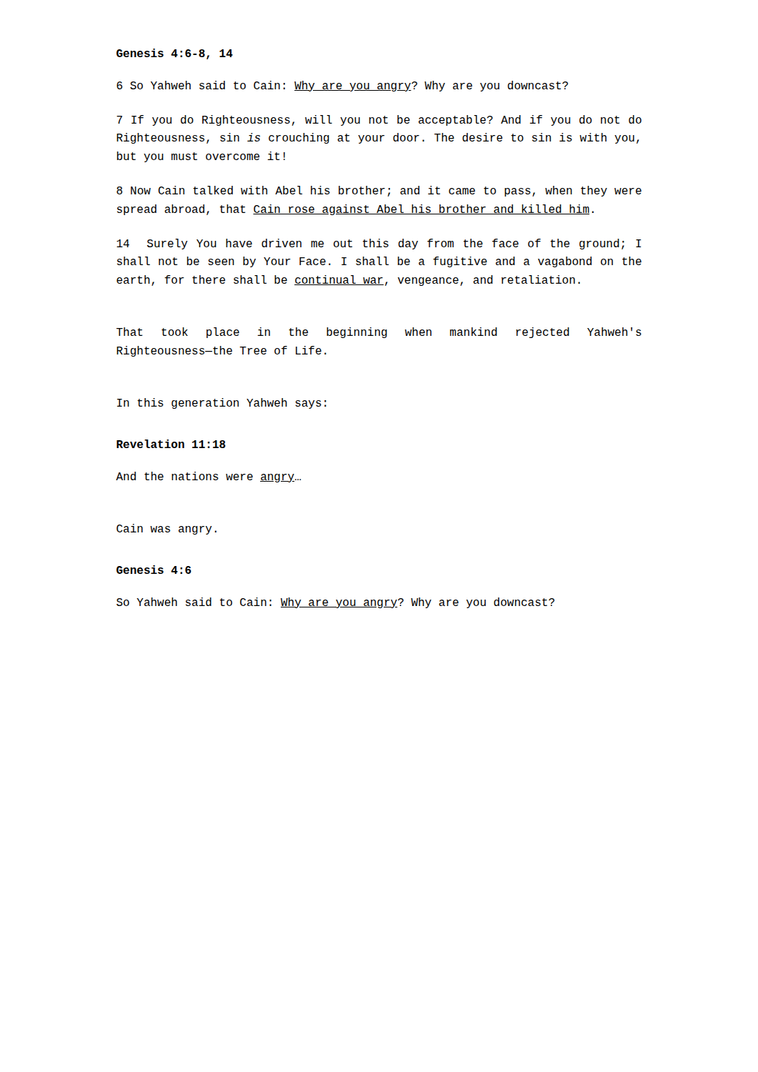Genesis 4:6-8, 14
6 So Yahweh said to Cain: Why are you angry? Why are you downcast?
7 If you do Righteousness, will you not be acceptable? And if you do not do Righteousness, sin is crouching at your door. The desire to sin is with you, but you must overcome it!
8 Now Cain talked with Abel his brother; and it came to pass, when they were spread abroad, that Cain rose against Abel his brother and killed him.
14 Surely You have driven me out this day from the face of the ground; I shall not be seen by Your Face. I shall be a fugitive and a vagabond on the earth, for there shall be continual war, vengeance, and retaliation.
That took place in the beginning when mankind rejected Yahweh's Righteousness—the Tree of Life.
In this generation Yahweh says:
Revelation 11:18
And the nations were angry…
Cain was angry.
Genesis 4:6
So Yahweh said to Cain: Why are you angry? Why are you downcast?